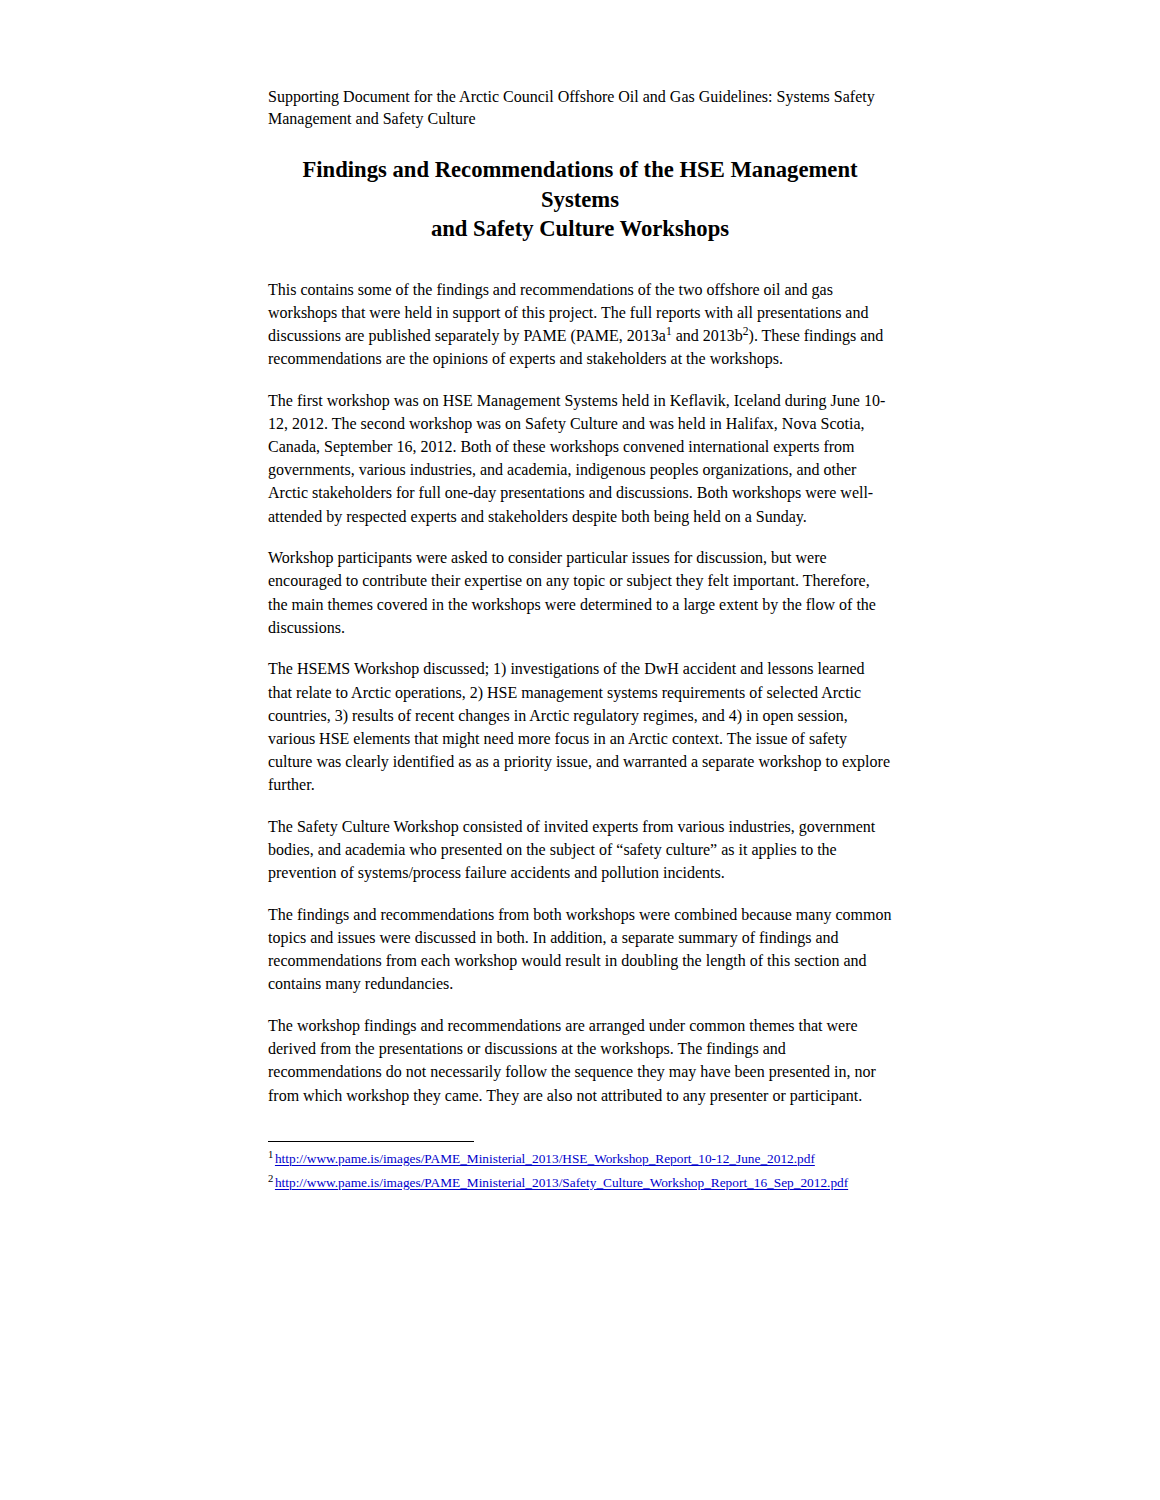Supporting Document for the Arctic Council Offshore Oil and Gas Guidelines: Systems Safety Management and Safety Culture
Findings and Recommendations of the HSE Management Systems
and Safety Culture Workshops
This contains some of the findings and recommendations of the two offshore oil and gas workshops that were held in support of this project. The full reports with all presentations and discussions are published separately by PAME (PAME, 2013a1 and 2013b2). These findings and recommendations are the opinions of experts and stakeholders at the workshops.
The first workshop was on HSE Management Systems held in Keflavik, Iceland during June 10-12, 2012. The second workshop was on Safety Culture and was held in Halifax, Nova Scotia, Canada, September 16, 2012. Both of these workshops convened international experts from governments, various industries, and academia, indigenous peoples organizations, and other Arctic stakeholders for full one-day presentations and discussions. Both workshops were well-attended by respected experts and stakeholders despite both being held on a Sunday.
Workshop participants were asked to consider particular issues for discussion, but were encouraged to contribute their expertise on any topic or subject they felt important. Therefore, the main themes covered in the workshops were determined to a large extent by the flow of the discussions.
The HSEMS Workshop discussed; 1) investigations of the DwH accident and lessons learned that relate to Arctic operations, 2) HSE management systems requirements of selected Arctic countries, 3) results of recent changes in Arctic regulatory regimes, and 4) in open session, various HSE elements that might need more focus in an Arctic context. The issue of safety culture was clearly identified as as a priority issue, and warranted a separate workshop to explore further.
The Safety Culture Workshop consisted of invited experts from various industries, government bodies, and academia who presented on the subject of “safety culture” as it applies to the prevention of systems/process failure accidents and pollution incidents.
The findings and recommendations from both workshops were combined because many common topics and issues were discussed in both. In addition, a separate summary of findings and recommendations from each workshop would result in doubling the length of this section and contains many redundancies.
The workshop findings and recommendations are arranged under common themes that were derived from the presentations or discussions at the workshops. The findings and recommendations do not necessarily follow the sequence they may have been presented in, nor from which workshop they came. They are also not attributed to any presenter or participant.
1 http://www.pame.is/images/PAME_Ministerial_2013/HSE_Workshop_Report_10-12_June_2012.pdf
2 http://www.pame.is/images/PAME_Ministerial_2013/Safety_Culture_Workshop_Report_16_Sep_2012.pdf